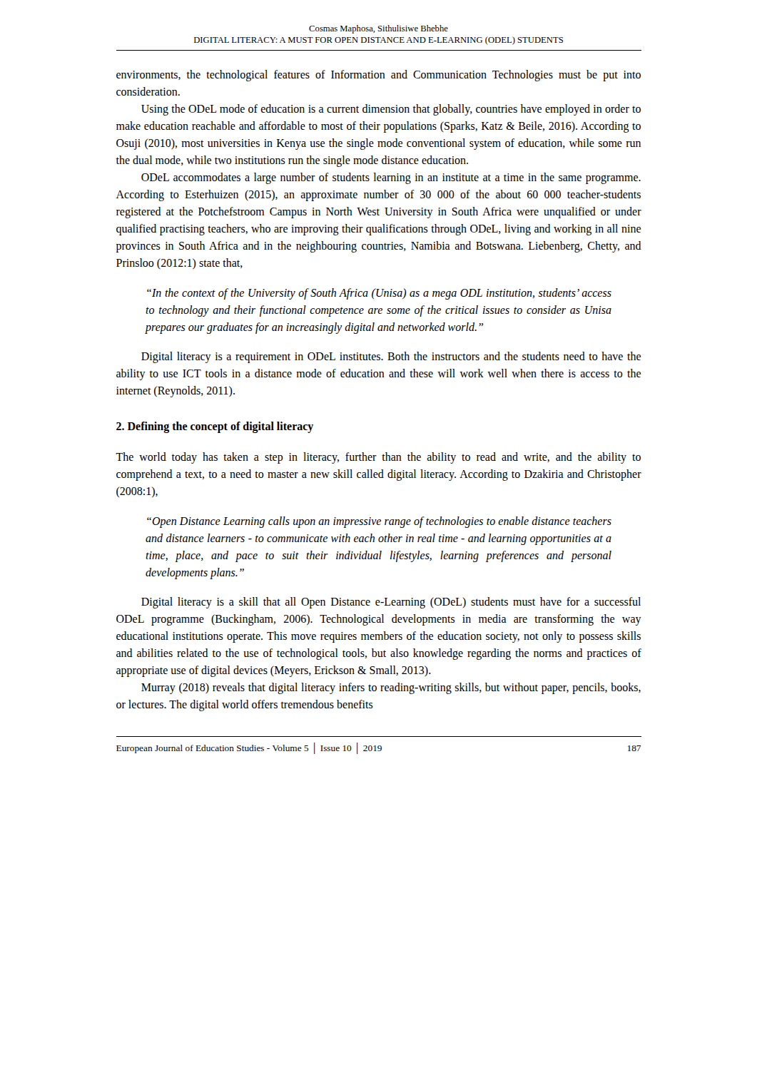Cosmas Maphosa, Sithulisiwe Bhebhe
DIGITAL LITERACY: A MUST FOR OPEN DISTANCE AND E-LEARNING (ODEL) STUDENTS
environments, the technological features of Information and Communication Technologies must be put into consideration.
Using the ODeL mode of education is a current dimension that globally, countries have employed in order to make education reachable and affordable to most of their populations (Sparks, Katz & Beile, 2016). According to Osuji (2010), most universities in Kenya use the single mode conventional system of education, while some run the dual mode, while two institutions run the single mode distance education.
ODeL accommodates a large number of students learning in an institute at a time in the same programme. According to Esterhuizen (2015), an approximate number of 30 000 of the about 60 000 teacher-students registered at the Potchefstroom Campus in North West University in South Africa were unqualified or under qualified practising teachers, who are improving their qualifications through ODeL, living and working in all nine provinces in South Africa and in the neighbouring countries, Namibia and Botswana. Liebenberg, Chetty, and Prinsloo (2012:1) state that,
“In the context of the University of South Africa (Unisa) as a mega ODL institution, students’ access to technology and their functional competence are some of the critical issues to consider as Unisa prepares our graduates for an increasingly digital and networked world.”
Digital literacy is a requirement in ODeL institutes. Both the instructors and the students need to have the ability to use ICT tools in a distance mode of education and these will work well when there is access to the internet (Reynolds, 2011).
2. Defining the concept of digital literacy
The world today has taken a step in literacy, further than the ability to read and write, and the ability to comprehend a text, to a need to master a new skill called digital literacy. According to Dzakiria and Christopher (2008:1),
“Open Distance Learning calls upon an impressive range of technologies to enable distance teachers and distance learners - to communicate with each other in real time - and learning opportunities at a time, place, and pace to suit their individual lifestyles, learning preferences and personal developments plans.”
Digital literacy is a skill that all Open Distance e-Learning (ODeL) students must have for a successful ODeL programme (Buckingham, 2006). Technological developments in media are transforming the way educational institutions operate. This move requires members of the education society, not only to possess skills and abilities related to the use of technological tools, but also knowledge regarding the norms and practices of appropriate use of digital devices (Meyers, Erickson & Small, 2013).
Murray (2018) reveals that digital literacy infers to reading-writing skills, but without paper, pencils, books, or lectures. The digital world offers tremendous benefits
European Journal of Education Studies - Volume 5 │ Issue 10 │ 2019 187